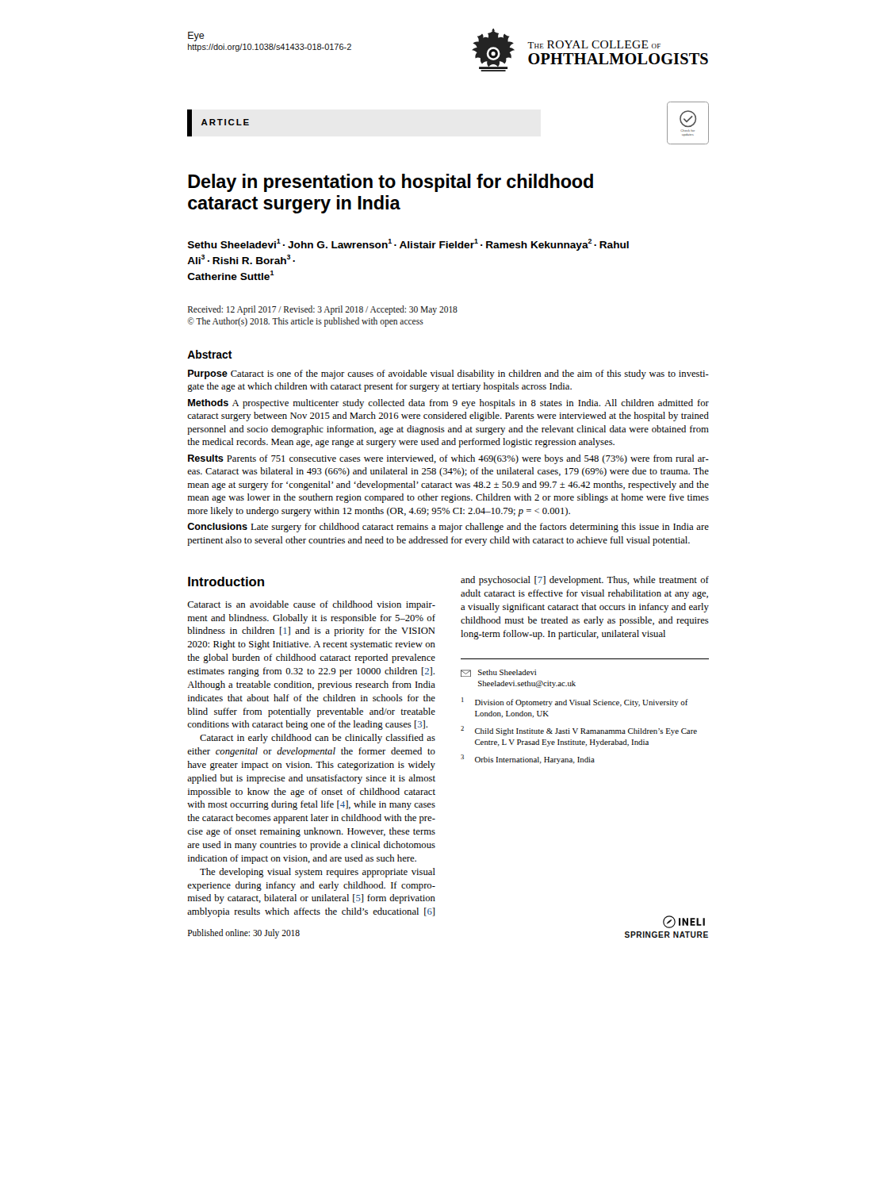Eye
https://doi.org/10.1038/s41433-018-0176-2
The ROYAL COLLEGE of OPHTHALMOLOGISTS
Article
Check for
updates
Delay in presentation to hospital for childhood cataract surgery in India
Sethu Sheeladevi1·John G. Lawrenson1·Alistair Fielder1·Ramesh Kekunnaya2·Rahul Ali3·Rishi R. Borah3·
Catherine Suttle1
Received: 12 April 2017 / Revised: 3 April 2018 / Accepted: 30 May 2018
© The Author(s) 2018. This article is published with open access
Abstract
Purpose Cataract is one of the major causes of avoidable visual disability in children and the aim of this study was to investigate the age at which children with cataract present for surgery at tertiary hospitals across India.
Methods A prospective multicenter study collected data from 9 eye hospitals in 8 states in India. All children admitted for cataract surgery between Nov 2015 and March 2016 were considered eligible. Parents were interviewed at the hospital by trained personnel and socio demographic information, age at diagnosis and at surgery and the relevant clinical data were obtained from the medical records. Mean age, age range at surgery were used and performed logistic regression analyses.
Results Parents of 751 consecutive cases were interviewed, of which 469(63%) were boys and 548 (73%) were from rural areas. Cataract was bilateral in 493 (66%) and unilateral in 258 (34%); of the unilateral cases, 179 (69%) were due to trauma. The mean age at surgery for ‘congenital’ and ‘developmental’ cataract was 48.2 ± 50.9 and 99.7 ± 46.42 months, respectively and the mean age was lower in the southern region compared to other regions. Children with 2 or more siblings at home were five times more likely to undergo surgery within 12 months (OR, 4.69; 95% CI: 2.04–10.79; p = < 0.001).
Conclusions Late surgery for childhood cataract remains a major challenge and the factors determining this issue in India are pertinent also to several other countries and need to be addressed for every child with cataract to achieve full visual potential.
Introduction
Cataract is an avoidable cause of childhood vision impairment and blindness. Globally it is responsible for 5–20% of blindness in children [1] and is a priority for the VISION 2020: Right to Sight Initiative. A recent systematic review on the global burden of childhood cataract reported prevalence estimates ranging from 0.32 to 22.9 per 10000 children [2]. Although a treatable condition, previous research from India indicates that about half of the children in schools for the blind suffer from potentially preventable and/or treatable conditions with cataract being one of the leading causes [3].
Cataract in early childhood can be clinically classified as either congenital or developmental the former deemed to have greater impact on vision. This categorization is widely applied but is imprecise and unsatisfactory since it is almost impossible to know the age of onset of childhood cataract with most occurring during fetal life [4], while in many cases the cataract becomes apparent later in childhood with the precise age of onset remaining unknown. However, these terms are used in many countries to provide a clinical dichotomous indication of impact on vision, and are used as such here.
The developing visual system requires appropriate visual experience during infancy and early childhood. If compromised by cataract, bilateral or unilateral [5] form deprivation amblyopia results which affects the child’s educational [6] and psychosocial [7] development. Thus, while treatment of adult cataract is effective for visual rehabilitation at any age, a visually significant cataract that occurs in infancy and early childhood must be treated as early as possible, and requires long-term follow-up. In particular, unilateral visual
Sethu Sheeladevi
Sheeladevi.sethu@city.ac.uk
Division of Optometry and Visual Science, City, University of London, London, UK
Child Sight Institute & Jasti V Ramanamma Children’s Eye Care Centre, L V Prasad Eye Institute, Hyderabad, India
Orbis International, Haryana, India
Published online: 30 July 2018
SPRINGER NATURE